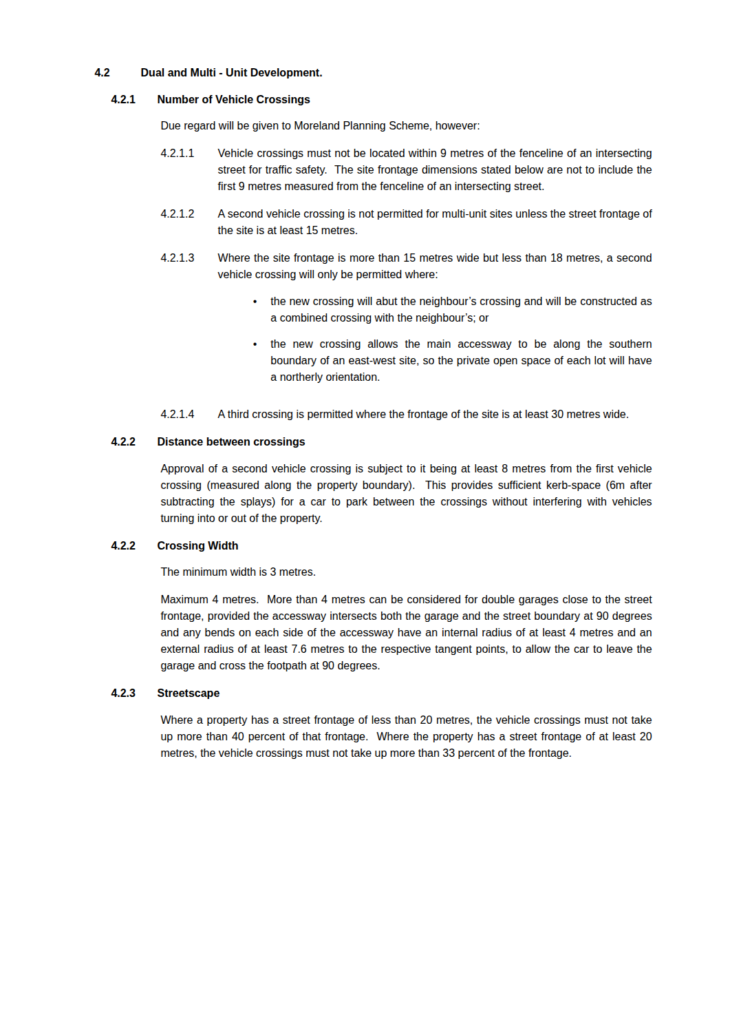4.2 Dual and Multi - Unit Development.
4.2.1 Number of Vehicle Crossings
Due regard will be given to Moreland Planning Scheme, however:
4.2.1.1 Vehicle crossings must not be located within 9 metres of the fenceline of an intersecting street for traffic safety. The site frontage dimensions stated below are not to include the first 9 metres measured from the fenceline of an intersecting street.
4.2.1.2 A second vehicle crossing is not permitted for multi-unit sites unless the street frontage of the site is at least 15 metres.
4.2.1.3 Where the site frontage is more than 15 metres wide but less than 18 metres, a second vehicle crossing will only be permitted where:
the new crossing will abut the neighbour’s crossing and will be constructed as a combined crossing with the neighbour’s; or
the new crossing allows the main accessway to be along the southern boundary of an east-west site, so the private open space of each lot will have a northerly orientation.
4.2.1.4 A third crossing is permitted where the frontage of the site is at least 30 metres wide.
4.2.2 Distance between crossings
Approval of a second vehicle crossing is subject to it being at least 8 metres from the first vehicle crossing (measured along the property boundary). This provides sufficient kerb-space (6m after subtracting the splays) for a car to park between the crossings without interfering with vehicles turning into or out of the property.
4.2.2 Crossing Width
The minimum width is 3 metres.
Maximum 4 metres. More than 4 metres can be considered for double garages close to the street frontage, provided the accessway intersects both the garage and the street boundary at 90 degrees and any bends on each side of the accessway have an internal radius of at least 4 metres and an external radius of at least 7.6 metres to the respective tangent points, to allow the car to leave the garage and cross the footpath at 90 degrees.
4.2.3 Streetscape
Where a property has a street frontage of less than 20 metres, the vehicle crossings must not take up more than 40 percent of that frontage. Where the property has a street frontage of at least 20 metres, the vehicle crossings must not take up more than 33 percent of the frontage.